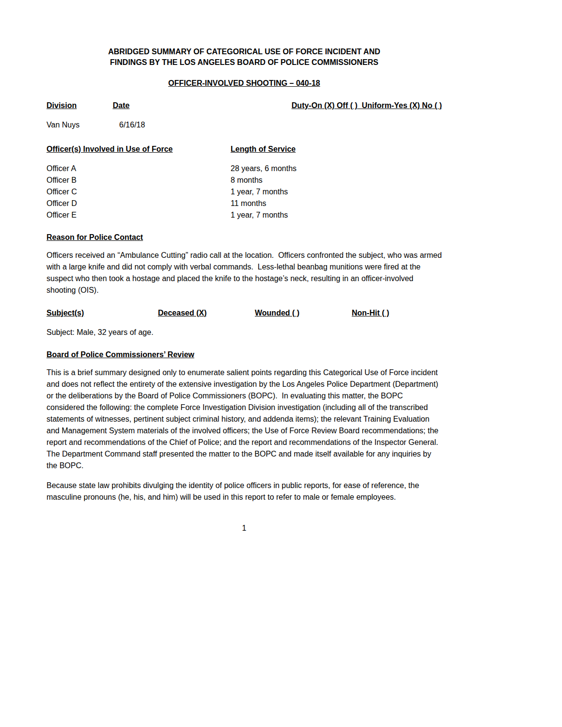ABRIDGED SUMMARY OF CATEGORICAL USE OF FORCE INCIDENT AND
FINDINGS BY THE LOS ANGELES BOARD OF POLICE COMMISSIONERS
OFFICER-INVOLVED SHOOTING – 040-18
Division Date Duty-On (X) Off ( ) Uniform-Yes (X) No ( )
Van Nuys 6/16/18
Officer(s) Involved in Use of Force Length of Service
Officer A 28 years, 6 months
Officer B 8 months
Officer C 1 year, 7 months
Officer D 11 months
Officer E 1 year, 7 months
Reason for Police Contact
Officers received an “Ambulance Cutting” radio call at the location. Officers confronted the subject, who was armed with a large knife and did not comply with verbal commands. Less-lethal beanbag munitions were fired at the suspect who then took a hostage and placed the knife to the hostage’s neck, resulting in an officer-involved shooting (OIS).
Subject(s) Deceased (X) Wounded ( ) Non-Hit ( )
Subject: Male, 32 years of age.
Board of Police Commissioners’ Review
This is a brief summary designed only to enumerate salient points regarding this Categorical Use of Force incident and does not reflect the entirety of the extensive investigation by the Los Angeles Police Department (Department) or the deliberations by the Board of Police Commissioners (BOPC). In evaluating this matter, the BOPC considered the following: the complete Force Investigation Division investigation (including all of the transcribed statements of witnesses, pertinent subject criminal history, and addenda items); the relevant Training Evaluation and Management System materials of the involved officers; the Use of Force Review Board recommendations; the report and recommendations of the Chief of Police; and the report and recommendations of the Inspector General. The Department Command staff presented the matter to the BOPC and made itself available for any inquiries by the BOPC.
Because state law prohibits divulging the identity of police officers in public reports, for ease of reference, the masculine pronouns (he, his, and him) will be used in this report to refer to male or female employees.
1